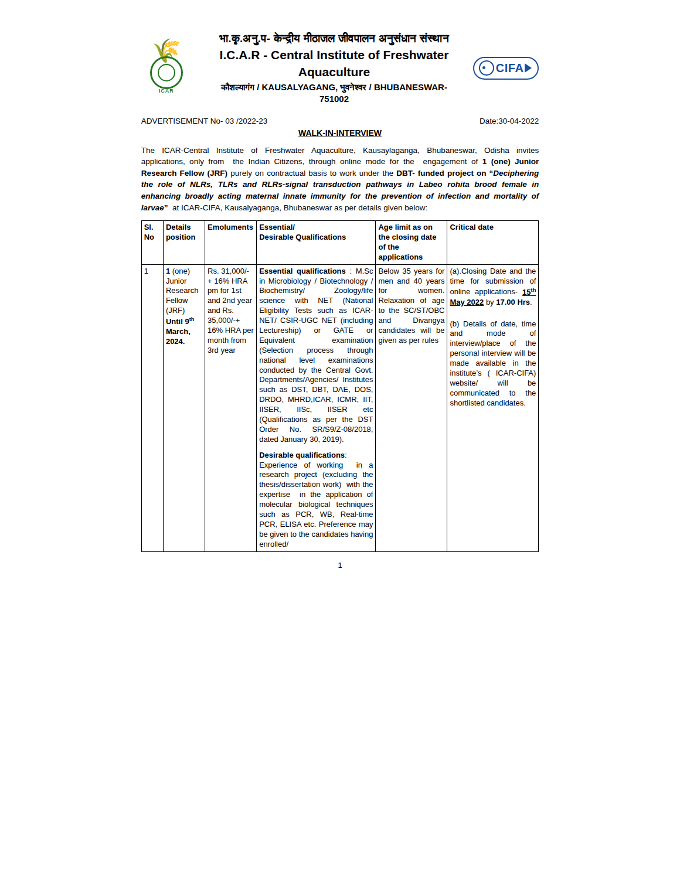🌾
ICAR
भा.कृ.अनु.प- केन्द्रीय मीठाजल जीवपालन अनुसंधान संस्थान
I.C.A.R - Central Institute of Freshwater Aquaculture
कौशल्यागंग / KAUSALYAGANG, भुवनेश्वर / BHUBANESWAR-751002
CIFA
ADVERTISEMENT No- 03 /2022-23
Date:30-04-2022
WALK-IN-INTERVIEW
The ICAR-Central Institute of Freshwater Aquaculture, Kausaylaganga, Bhubaneswar, Odisha invites applications, only from the Indian Citizens, through online mode for the engagement of 1 (one) Junior Research Fellow (JRF) purely on contractual basis to work under the DBT- funded project on “Deciphering the role of NLRs, TLRs and RLRs-signal transduction pathways in Labeo rohita brood female in enhancing broadly acting maternal innate immunity for the prevention of infection and mortality of larvae” at ICAR-CIFA, Kausalyaganga, Bhubaneswar as per details given below:
| Sl. No | Details position | Emoluments | Essential/ Desirable Qualifications | Age limit as on the closing date of the applications | Critical date |
| --- | --- | --- | --- | --- | --- |
| 1 | 1 (one) Junior Research Fellow (JRF) Until 9 th March, 2024. | Rs. 31,000/- + 16% HRA pm for 1st and 2nd year and Rs. 35,000/-+ 16% HRA per month from 3rd year | Essential qualifications : M.Sc in Microbiology / Biotechnology / Biochemistry/ Zoology/life science with NET (National Eligibility Tests such as ICAR-NET/ CSIR-UGC NET (including Lectureship) or GATE or Equivalent examination (Selection process through national level examinations conducted by the Central Govt. Departments/Agencies/ Institutes such as DST, DBT, DAE, DOS, DRDO, MHRD,ICAR, ICMR, IIT, IISER, IISc, IISER etc (Qualifications as per the DST Order No. SR/S9/Z-08/2018, dated January 30, 2019). Desirable qualifications : Experience of working in a research project (excluding the thesis/dissertation work) with the expertise in the application of molecular biological techniques such as PCR, WB, Real-time PCR, ELISA etc. Preference may be given to the candidates having enrolled/ | Below 35 years for men and 40 years for women. Relaxation of age to the SC/ST/OBC and Divangya candidates will be given as per rules | (a).Closing Date and the time for submission of online applications- 15 th May 2022 by 17.00 Hrs . (b) Details of date, time and mode of interview/place of the personal interview will be made available in the institute’s ( ICAR-CIFA) website/ will be communicated to the shortlisted candidates. |
1